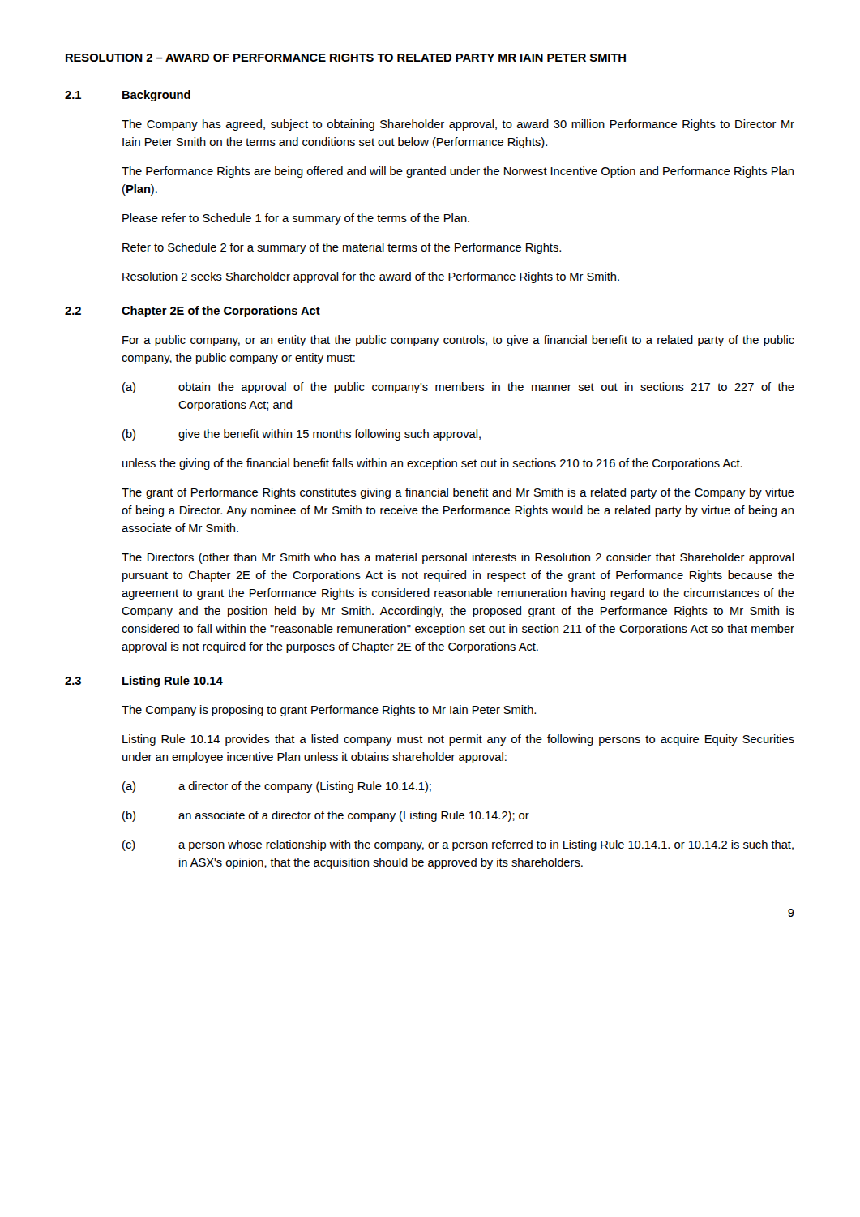Resolution 2 – Award of Performance Rights to Related Party Mr Iain Peter Smith
2.1 Background
The Company has agreed, subject to obtaining Shareholder approval, to award 30 million Performance Rights to Director Mr Iain Peter Smith on the terms and conditions set out below (Performance Rights).
The Performance Rights are being offered and will be granted under the Norwest Incentive Option and Performance Rights Plan (Plan).
Please refer to Schedule 1 for a summary of the terms of the Plan.
Refer to Schedule 2 for a summary of the material terms of the Performance Rights.
Resolution 2 seeks Shareholder approval for the award of the Performance Rights to Mr Smith.
2.2 Chapter 2E of the Corporations Act
For a public company, or an entity that the public company controls, to give a financial benefit to a related party of the public company, the public company or entity must:
(a) obtain the approval of the public company's members in the manner set out in sections 217 to 227 of the Corporations Act; and
(b) give the benefit within 15 months following such approval,
unless the giving of the financial benefit falls within an exception set out in sections 210 to 216 of the Corporations Act.
The grant of Performance Rights constitutes giving a financial benefit and Mr Smith is a related party of the Company by virtue of being a Director. Any nominee of Mr Smith to receive the Performance Rights would be a related party by virtue of being an associate of Mr Smith.
The Directors (other than Mr Smith who has a material personal interests in Resolution 2 consider that Shareholder approval pursuant to Chapter 2E of the Corporations Act is not required in respect of the grant of Performance Rights because the agreement to grant the Performance Rights is considered reasonable remuneration having regard to the circumstances of the Company and the position held by Mr Smith. Accordingly, the proposed grant of the Performance Rights to Mr Smith is considered to fall within the "reasonable remuneration" exception set out in section 211 of the Corporations Act so that member approval is not required for the purposes of Chapter 2E of the Corporations Act.
2.3 Listing Rule 10.14
The Company is proposing to grant Performance Rights to Mr Iain Peter Smith.
Listing Rule 10.14 provides that a listed company must not permit any of the following persons to acquire Equity Securities under an employee incentive Plan unless it obtains shareholder approval:
(a) a director of the company (Listing Rule 10.14.1);
(b) an associate of a director of the company (Listing Rule 10.14.2); or
(c) a person whose relationship with the company, or a person referred to in Listing Rule 10.14.1. or 10.14.2 is such that, in ASX's opinion, that the acquisition should be approved by its shareholders.
9